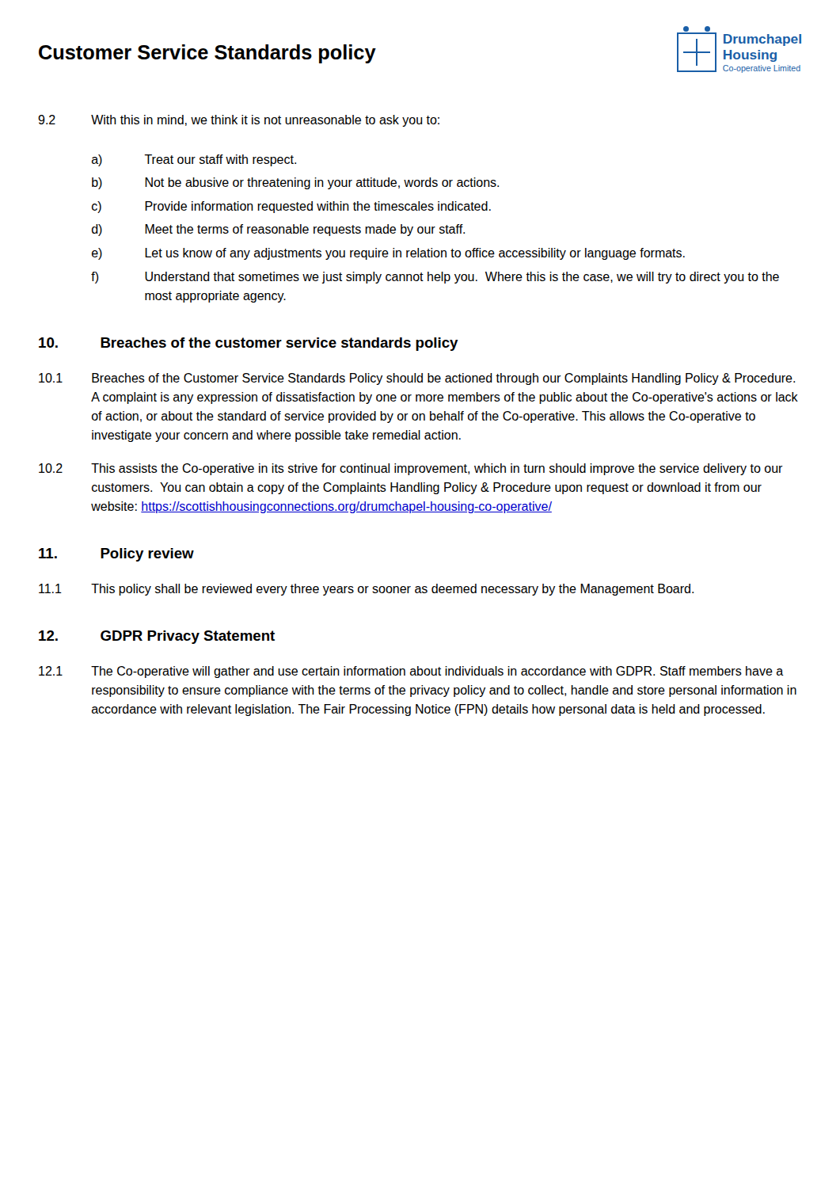Customer Service Standards policy
Drumchapel
Housing
Co-operative Limited
9.2
With this in mind, we think it is not unreasonable to ask you to:
a) Treat our staff with respect.
b) Not be abusive or threatening in your attitude, words or actions.
c) Provide information requested within the timescales indicated.
d) Meet the terms of reasonable requests made by our staff.
e) Let us know of any adjustments you require in relation to office accessibility or language formats.
f) Understand that sometimes we just simply cannot help you. Where this is the case, we will try to direct you to the most appropriate agency.
10. Breaches of the customer service standards policy
10.1
Breaches of the Customer Service Standards Policy should be actioned through our Complaints Handling Policy & Procedure. A complaint is any expression of dissatisfaction by one or more members of the public about the Co-operative's actions or lack of action, or about the standard of service provided by or on behalf of the Co-operative. This allows the Co-operative to investigate your concern and where possible take remedial action.
10.2
This assists the Co-operative in its strive for continual improvement, which in turn should improve the service delivery to our customers. You can obtain a copy of the Complaints Handling Policy & Procedure upon request or download it from our website: https://scottishhousingconnections.org/drumchapel-housing-co-operative/
11. Policy review
11.1
This policy shall be reviewed every three years or sooner as deemed necessary by the Management Board.
12. GDPR Privacy Statement
12.1
The Co-operative will gather and use certain information about individuals in accordance with GDPR. Staff members have a responsibility to ensure compliance with the terms of the privacy policy and to collect, handle and store personal information in accordance with relevant legislation. The Fair Processing Notice (FPN) details how personal data is held and processed.